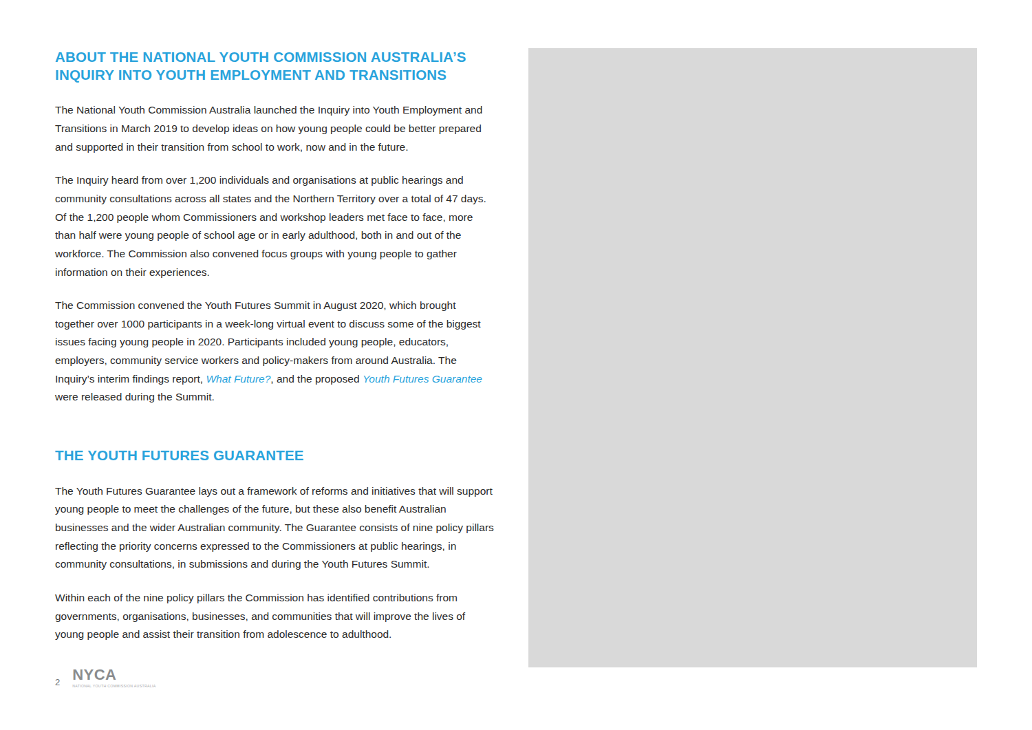About the National Youth Commission Australia’s Inquiry into Youth Employment and Transitions
The National Youth Commission Australia launched the Inquiry into Youth Employment and Transitions in March 2019 to develop ideas on how young people could be better prepared and supported in their transition from school to work, now and in the future.
The Inquiry heard from over 1,200 individuals and organisations at public hearings and community consultations across all states and the Northern Territory over a total of 47 days. Of the 1,200 people whom Commissioners and workshop leaders met face to face, more than half were young people of school age or in early adulthood, both in and out of the workforce. The Commission also convened focus groups with young people to gather information on their experiences.
The Commission convened the Youth Futures Summit in August 2020, which brought together over 1000 participants in a week-long virtual event to discuss some of the biggest issues facing young people in 2020. Participants included young people, educators, employers, community service workers and policy-makers from around Australia. The Inquiry’s interim findings report, What Future?, and the proposed Youth Futures Guarantee were released during the Summit.
The Youth Futures Guarantee
The Youth Futures Guarantee lays out a framework of reforms and initiatives that will support young people to meet the challenges of the future, but these also benefit Australian businesses and the wider Australian community. The Guarantee consists of nine policy pillars reflecting the priority concerns expressed to the Commissioners at public hearings, in community consultations, in submissions and during the Youth Futures Summit.
Within each of the nine policy pillars the Commission has identified contributions from governments, organisations, businesses, and communities that will improve the lives of young people and assist their transition from adolescence to adulthood.
2
NYCA
National Youth Commission Australia